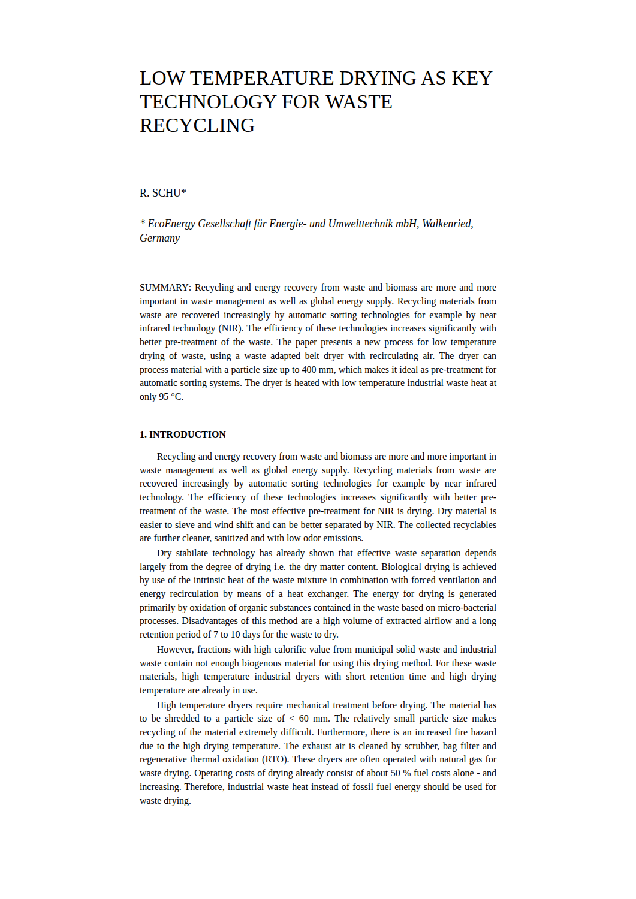LOW TEMPERATURE DRYING AS KEY TECHNOLOGY FOR WASTE RECYCLING
R. SCHU*
* EcoEnergy Gesellschaft für Energie- und Umwelttechnik mbH, Walkenried, Germany
SUMMARY: Recycling and energy recovery from waste and biomass are more and more important in waste management as well as global energy supply. Recycling materials from waste are recovered increasingly by automatic sorting technologies for example by near infrared technology (NIR). The efficiency of these technologies increases significantly with better pre-treatment of the waste. The paper presents a new process for low temperature drying of waste, using a waste adapted belt dryer with recirculating air. The dryer can process material with a particle size up to 400 mm, which makes it ideal as pre-treatment for automatic sorting systems. The dryer is heated with low temperature industrial waste heat at only 95 °C.
1. INTRODUCTION
Recycling and energy recovery from waste and biomass are more and more important in waste management as well as global energy supply. Recycling materials from waste are recovered increasingly by automatic sorting technologies for example by near infrared technology. The efficiency of these technologies increases significantly with better pre-treatment of the waste. The most effective pre-treatment for NIR is drying. Dry material is easier to sieve and wind shift and can be better separated by NIR. The collected recyclables are further cleaner, sanitized and with low odor emissions.
Dry stabilate technology has already shown that effective waste separation depends largely from the degree of drying i.e. the dry matter content. Biological drying is achieved by use of the intrinsic heat of the waste mixture in combination with forced ventilation and energy recirculation by means of a heat exchanger. The energy for drying is generated primarily by oxidation of organic substances contained in the waste based on micro-bacterial processes. Disadvantages of this method are a high volume of extracted airflow and a long retention period of 7 to 10 days for the waste to dry.
However, fractions with high calorific value from municipal solid waste and industrial waste contain not enough biogenous material for using this drying method. For these waste materials, high temperature industrial dryers with short retention time and high drying temperature are already in use.
High temperature dryers require mechanical treatment before drying. The material has to be shredded to a particle size of < 60 mm. The relatively small particle size makes recycling of the material extremely difficult. Furthermore, there is an increased fire hazard due to the high drying temperature. The exhaust air is cleaned by scrubber, bag filter and regenerative thermal oxidation (RTO). These dryers are often operated with natural gas for waste drying. Operating costs of drying already consist of about 50 % fuel costs alone - and increasing. Therefore, industrial waste heat instead of fossil fuel energy should be used for waste drying.